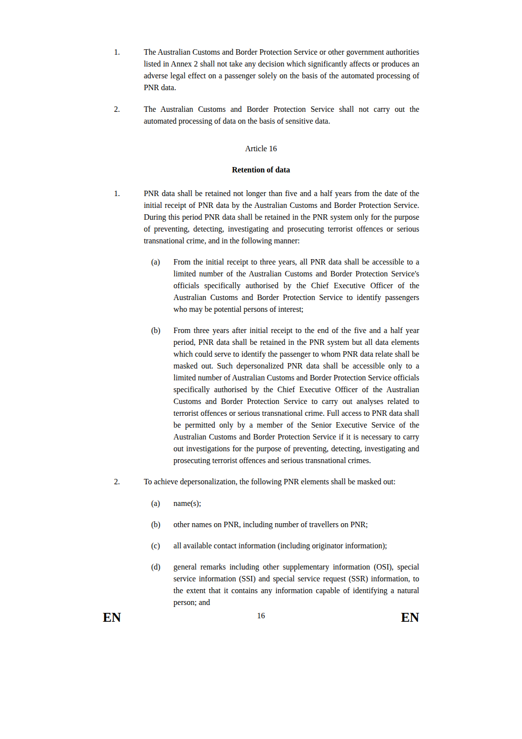1.
The Australian Customs and Border Protection Service or other government authorities listed in Annex 2 shall not take any decision which significantly affects or produces an adverse legal effect on a passenger solely on the basis of the automated processing of PNR data.
2.
The Australian Customs and Border Protection Service shall not carry out the automated processing of data on the basis of sensitive data.
Article 16
Retention of data
1.
PNR data shall be retained not longer than five and a half years from the date of the initial receipt of PNR data by the Australian Customs and Border Protection Service. During this period PNR data shall be retained in the PNR system only for the purpose of preventing, detecting, investigating and prosecuting terrorist offences or serious transnational crime, and in the following manner:
(a)
From the initial receipt to three years, all PNR data shall be accessible to a limited number of the Australian Customs and Border Protection Service's officials specifically authorised by the Chief Executive Officer of the Australian Customs and Border Protection Service to identify passengers who may be potential persons of interest;
(b)
From three years after initial receipt to the end of the five and a half year period, PNR data shall be retained in the PNR system but all data elements which could serve to identify the passenger to whom PNR data relate shall be masked out. Such depersonalized PNR data shall be accessible only to a limited number of Australian Customs and Border Protection Service officials specifically authorised by the Chief Executive Officer of the Australian Customs and Border Protection Service to carry out analyses related to terrorist offences or serious transnational crime. Full access to PNR data shall be permitted only by a member of the Senior Executive Service of the Australian Customs and Border Protection Service if it is necessary to carry out investigations for the purpose of preventing, detecting, investigating and prosecuting terrorist offences and serious transnational crimes.
2.
To achieve depersonalization, the following PNR elements shall be masked out:
(a)
name(s);
(b)
other names on PNR, including number of travellers on PNR;
(c)
all available contact information (including originator information);
(d)
general remarks including other supplementary information (OSI), special service information (SSI) and special service request (SSR) information, to the extent that it contains any information capable of identifying a natural person; and
EN 16 EN